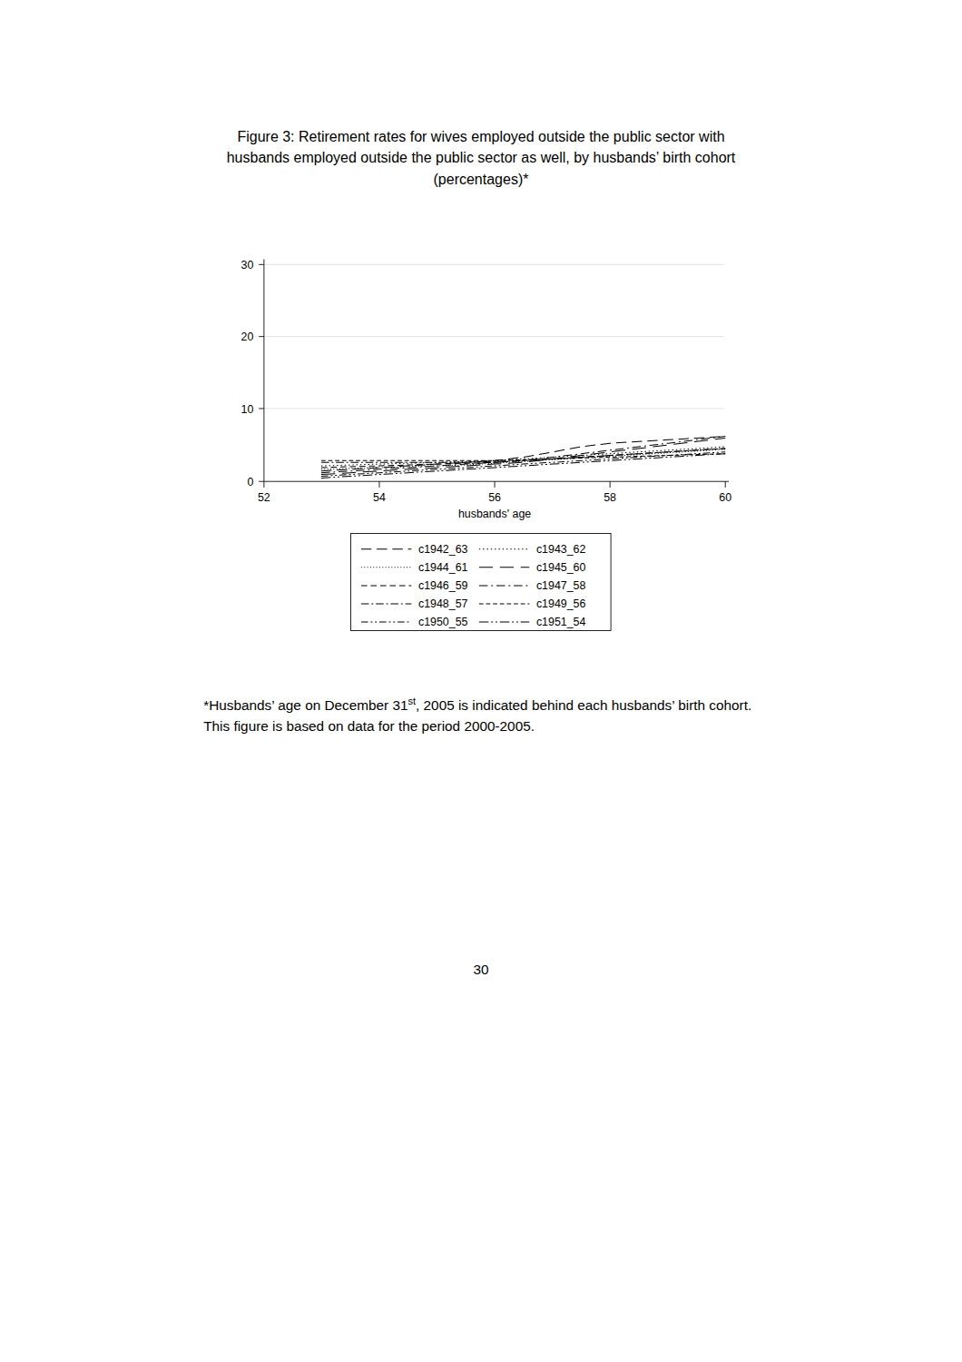Figure 3: Retirement rates for wives employed outside the public sector with husbands employed outside the public sector as well, by husbands’ birth cohort (percentages)*
30 20 10 0 52 54 56 58 60 husbands' age c1942_63 c1943_62 c1944_61 c1945_60 c1946_59 c1947_58 c1948_57 c1949_56 c1950_55 c1951_54
*Husbands’ age on December 31st, 2005 is indicated behind each husbands’ birth cohort. This figure is based on data for the period 2000-2005.
30